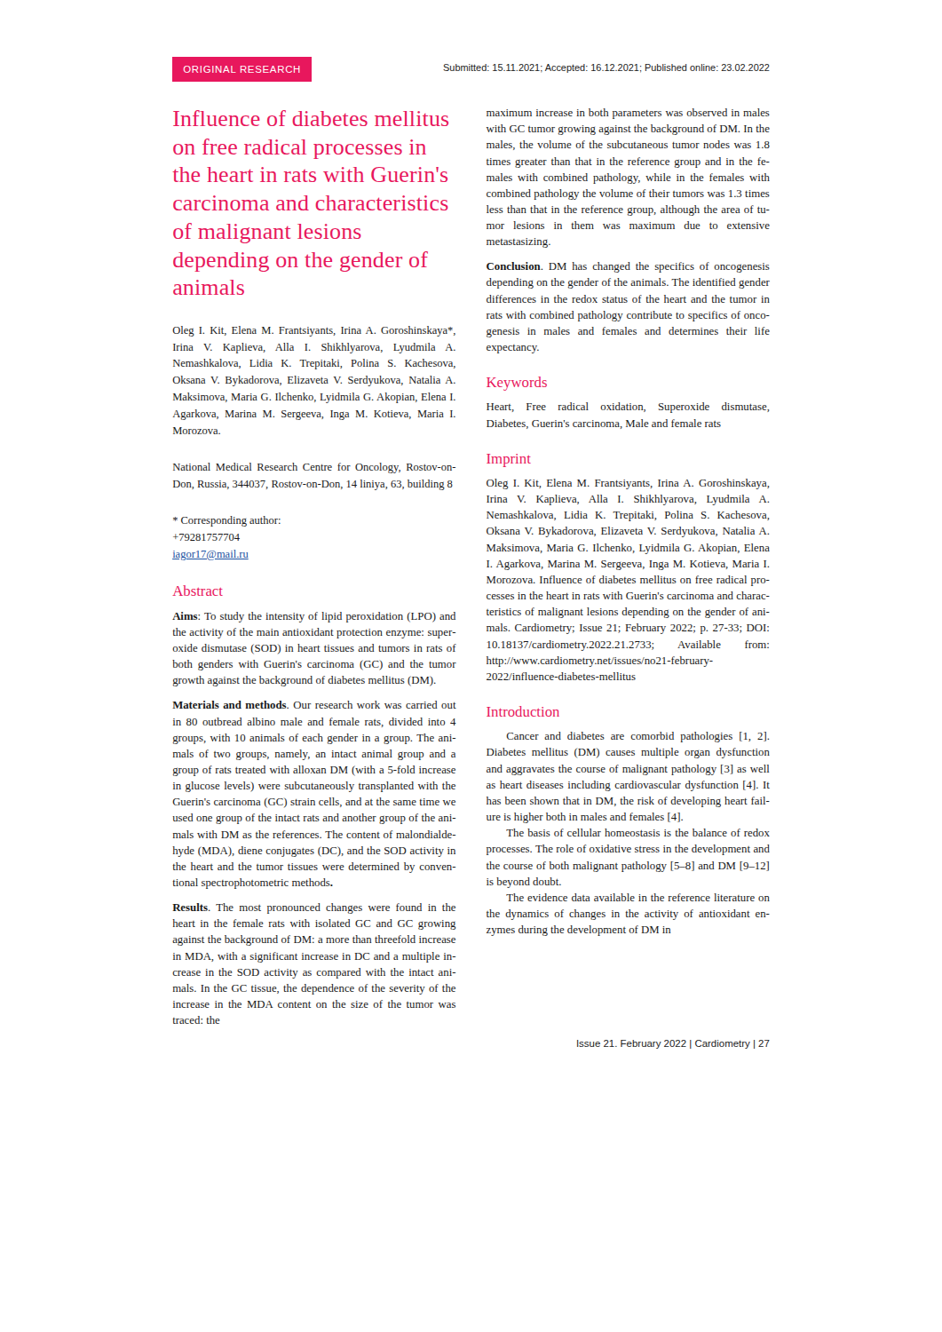ORIGINAL RESEARCH
Submitted: 15.11.2021; Accepted: 16.12.2021; Published online: 23.02.2022
Influence of diabetes mellitus on free radical processes in the heart in rats with Guerin's carcinoma and characteristics of malignant lesions depending on the gender of animals
Oleg I. Kit, Elena M. Frantsiyants, Irina A. Goroshinskaya*, Irina V. Kaplieva, Alla I. Shikhlyarova, Lyudmila A. Nemashkalova, Lidia K. Trepitaki, Polina S. Kachesova, Oksana V. Bykadorova, Elizaveta V. Serdyukova, Natalia A. Maksimova, Maria G. Ilchenko, Lyidmila G. Akopian, Elena I. Agarkova, Marina M. Sergeeva, Inga M. Kotieva, Maria I. Morozova.
National Medical Research Centre for Oncology, Rostov-on-Don, Russia, 344037, Rostov-on-Don, 14 liniya, 63, building 8
* Corresponding author:
+79281757704
iagor17@mail.ru
Abstract
Aims: To study the intensity of lipid peroxidation (LPO) and the activity of the main antioxidant protection enzyme: superoxide dismutase (SOD) in heart tissues and tumors in rats of both genders with Guerin's carcinoma (GC) and the tumor growth against the background of diabetes mellitus (DM).
Materials and methods. Our research work was carried out in 80 outbread albino male and female rats, divided into 4 groups, with 10 animals of each gender in a group. The animals of two groups, namely, an intact animal group and a group of rats treated with alloxan DM (with a 5-fold increase in glucose levels) were subcutaneously transplanted with the Guerin's carcinoma (GC) strain cells, and at the same time we used one group of the intact rats and another group of the animals with DM as the references. The content of malondialdehyde (MDA), diene conjugates (DC), and the SOD activity in the heart and the tumor tissues were determined by conventional spectrophotometric methods.
Results. The most pronounced changes were found in the heart in the female rats with isolated GC and GC growing against the background of DM: a more than threefold increase in MDA, with a significant increase in DC and a multiple increase in the SOD activity as compared with the intact animals. In the GC tissue, the dependence of the severity of the increase in the MDA content on the size of the tumor was traced: the
maximum increase in both parameters was observed in males with GC tumor growing against the background of DM. In the males, the volume of the subcutaneous tumor nodes was 1.8 times greater than that in the reference group and in the females with combined pathology, while in the females with combined pathology the volume of their tumors was 1.3 times less than that in the reference group, although the area of tumor lesions in them was maximum due to extensive metastasizing.
Conclusion. DM has changed the specifics of oncogenesis depending on the gender of the animals. The identified gender differences in the redox status of the heart and the tumor in rats with combined pathology contribute to specifics of oncogenesis in males and females and determines their life expectancy.
Keywords
Heart, Free radical oxidation, Superoxide dismutase, Diabetes, Guerin's carcinoma, Male and female rats
Imprint
Oleg I. Kit, Elena M. Frantsiyants, Irina A. Goroshinskaya, Irina V. Kaplieva, Alla I. Shikhlyarova, Lyudmila A. Nemashkalova, Lidia K. Trepitaki, Polina S. Kachesova, Oksana V. Bykadorova, Elizaveta V. Serdyukova, Natalia A. Maksimova, Maria G. Ilchenko, Lyidmila G. Akopian, Elena I. Agarkova, Marina M. Sergeeva, Inga M. Kotieva, Maria I. Morozova. Influence of diabetes mellitus on free radical processes in the heart in rats with Guerin's carcinoma and characteristics of malignant lesions depending on the gender of animals. Cardiometry; Issue 21; February 2022; p. 27-33; DOI: 10.18137/cardiometry.2022.21.2733; Available from: http://www.cardiometry.net/issues/no21-february-2022/influence-diabetes-mellitus
Introduction
Cancer and diabetes are comorbid pathologies [1, 2]. Diabetes mellitus (DM) causes multiple organ dysfunction and aggravates the course of malignant pathology [3] as well as heart diseases including cardiovascular dysfunction [4]. It has been shown that in DM, the risk of developing heart failure is higher both in males and females [4].
The basis of cellular homeostasis is the balance of redox processes. The role of oxidative stress in the development and the course of both malignant pathology [5–8] and DM [9–12] is beyond doubt.
The evidence data available in the reference literature on the dynamics of changes in the activity of antioxidant enzymes during the development of DM in
Issue 21. February 2022 | Cardiometry | 27